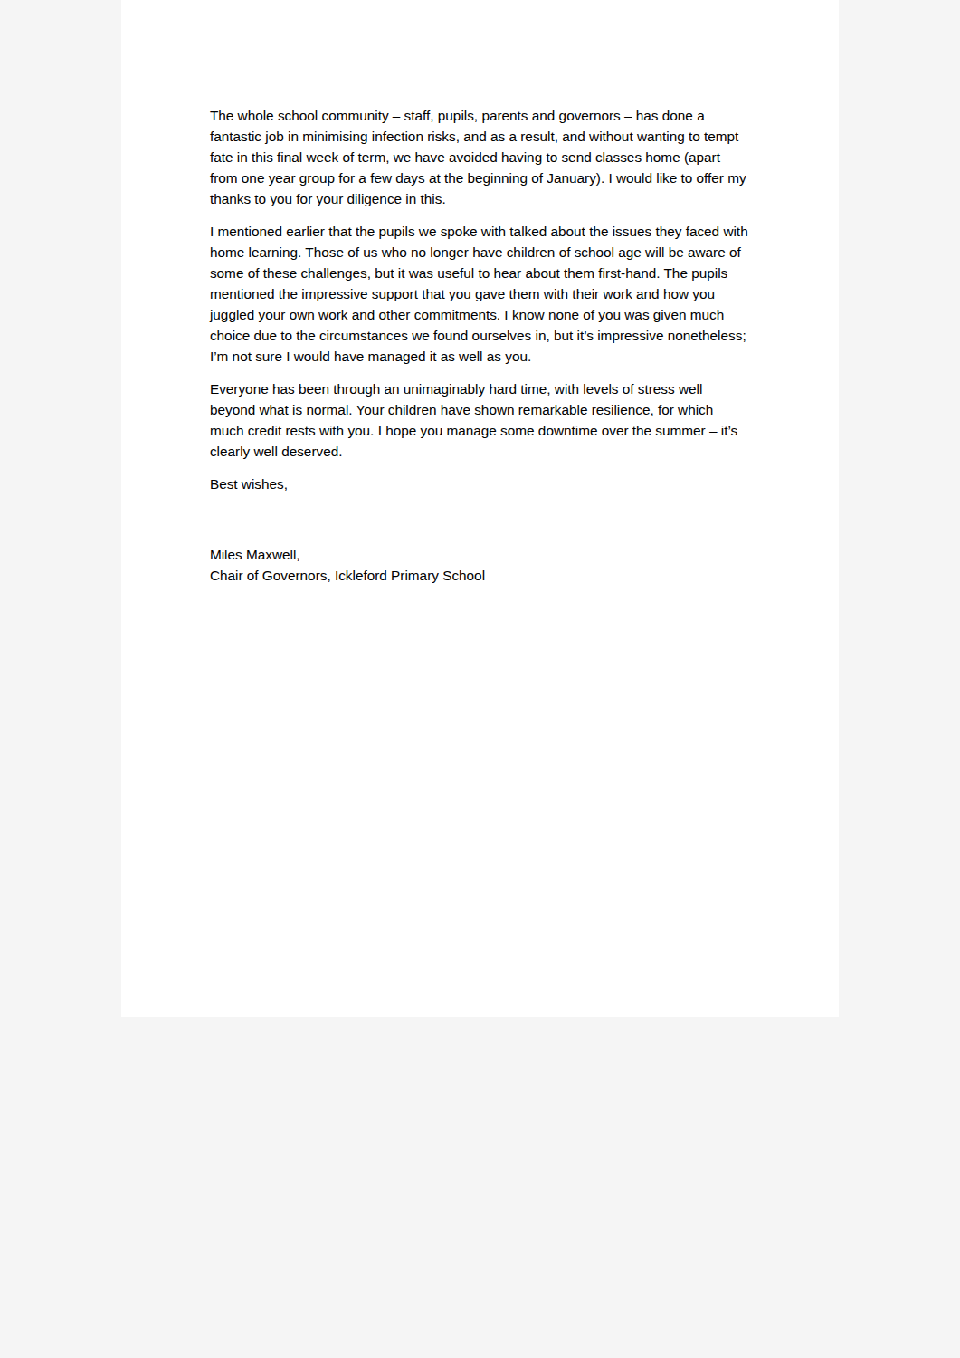The whole school community – staff, pupils, parents and governors – has done a fantastic job in minimising infection risks, and as a result, and without wanting to tempt fate in this final week of term, we have avoided having to send classes home (apart from one year group for a few days at the beginning of January). I would like to offer my thanks to you for your diligence in this.
I mentioned earlier that the pupils we spoke with talked about the issues they faced with home learning. Those of us who no longer have children of school age will be aware of some of these challenges, but it was useful to hear about them first-hand. The pupils mentioned the impressive support that you gave them with their work and how you juggled your own work and other commitments. I know none of you was given much choice due to the circumstances we found ourselves in, but it’s impressive nonetheless; I’m not sure I would have managed it as well as you.
Everyone has been through an unimaginably hard time, with levels of stress well beyond what is normal. Your children have shown remarkable resilience, for which much credit rests with you. I hope you manage some downtime over the summer – it’s clearly well deserved.
Best wishes,
Miles Maxwell,
Chair of Governors, Ickleford Primary School